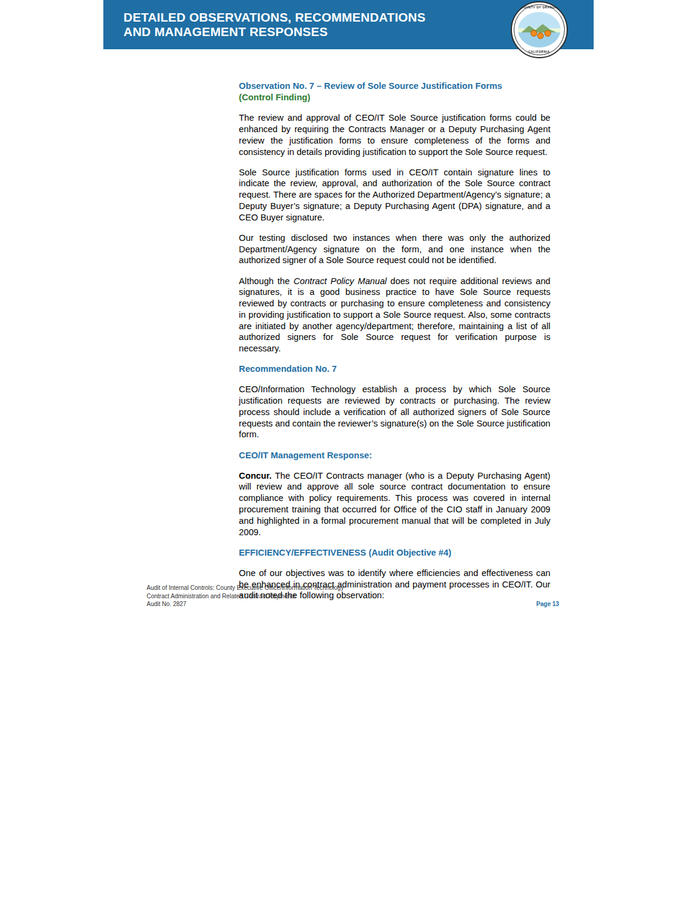DETAILED OBSERVATIONS, RECOMMENDATIONS
AND MANAGEMENT RESPONSES
COUNTY OF ORANGE
CALIFORNIA
Observation No. 7 – Review of Sole Source Justification Forms
(Control Finding)
The review and approval of CEO/IT Sole Source justification forms could be enhanced by requiring the Contracts Manager or a Deputy Purchasing Agent review the justification forms to ensure completeness of the forms and consistency in details providing justification to support the Sole Source request.
Sole Source justification forms used in CEO/IT contain signature lines to indicate the review, approval, and authorization of the Sole Source contract request. There are spaces for the Authorized Department/Agency’s signature; a Deputy Buyer’s signature; a Deputy Purchasing Agent (DPA) signature, and a CEO Buyer signature.
Our testing disclosed two instances when there was only the authorized Department/Agency signature on the form, and one instance when the authorized signer of a Sole Source request could not be identified.
Although the Contract Policy Manual does not require additional reviews and signatures, it is a good business practice to have Sole Source requests reviewed by contracts or purchasing to ensure completeness and consistency in providing justification to support a Sole Source request. Also, some contracts are initiated by another agency/department; therefore, maintaining a list of all authorized signers for Sole Source request for verification purpose is necessary.
Recommendation No. 7
CEO/Information Technology establish a process by which Sole Source justification requests are reviewed by contracts or purchasing. The review process should include a verification of all authorized signers of Sole Source requests and contain the reviewer’s signature(s) on the Sole Source justification form.
CEO/IT Management Response:
Concur. The CEO/IT Contracts manager (who is a Deputy Purchasing Agent) will review and approve all sole source contract documentation to ensure compliance with policy requirements. This process was covered in internal procurement training that occurred for Office of the CIO staff in January 2009 and highlighted in a formal procurement manual that will be completed in July 2009.
EFFICIENCY/EFFECTIVENESS (Audit Objective #4)
One of our objectives was to identify where efficiencies and effectiveness can be enhanced in contract administration and payment processes in CEO/IT. Our audit noted the following observation:
Audit of Internal Controls: County Executive Office/Information Technology
Contract Administration and Related Contract Payments
Audit No. 2827 Page 13